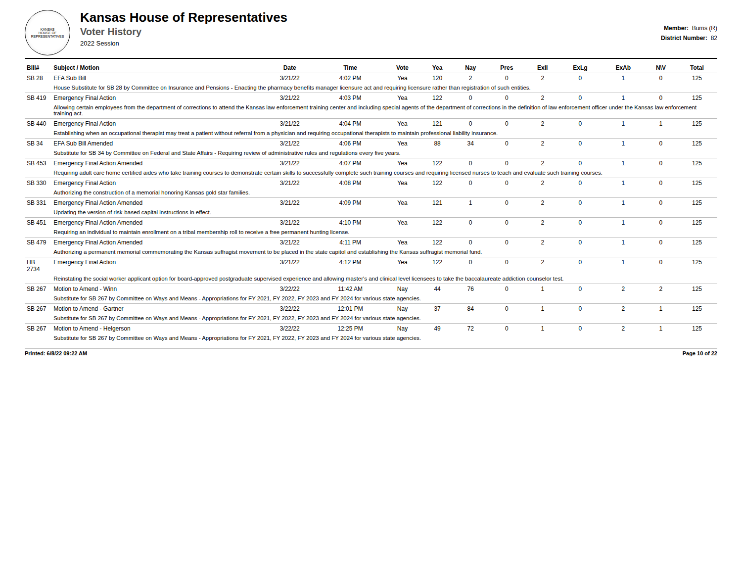KANSAS
HOUSE OF
REPRESENTATIVES
Kansas House of Representatives
Voter History
2022 Session
Member: Burris (R)
District Number: 82
| Bill# | Subject / Motion | Date | Time | Vote | Yea | Nay | Pres | ExII | ExLg | ExAb | N\V | Total |
| --- | --- | --- | --- | --- | --- | --- | --- | --- | --- | --- | --- | --- |
| SB 28 | EFA Sub Bill | 3/21/22 | 4:02 PM | Yea | 120 | 2 | 0 | 2 | 0 | 1 | 0 | 125 |
| | House Substitute for SB 28 by Committee on Insurance and Pensions - Enacting the pharmacy benefits manager licensure act and requiring licensure rather than registration of such entities. |
| SB 419 | Emergency Final Action | 3/21/22 | 4:03 PM | Yea | 122 | 0 | 0 | 2 | 0 | 1 | 0 | 125 |
| | Allowing certain employees from the department of corrections to attend the Kansas law enforcement training center and including special agents of the department of corrections in the definition of law enforcement officer under the Kansas law enforcement training act. |
| SB 440 | Emergency Final Action | 3/21/22 | 4:04 PM | Yea | 121 | 0 | 0 | 2 | 0 | 1 | 1 | 125 |
| | Establishing when an occupational therapist may treat a patient without referral from a physician and requiring occupational therapists to maintain professional liability insurance. |
| SB 34 | EFA Sub Bill Amended | 3/21/22 | 4:06 PM | Yea | 88 | 34 | 0 | 2 | 0 | 1 | 0 | 125 |
| | Substitute for SB 34 by Committee on Federal and State Affairs - Requiring review of administrative rules and regulations every five years. |
| SB 453 | Emergency Final Action Amended | 3/21/22 | 4:07 PM | Yea | 122 | 0 | 0 | 2 | 0 | 1 | 0 | 125 |
| | Requiring adult care home certified aides who take training courses to demonstrate certain skills to successfully complete such training courses and requiring licensed nurses to teach and evaluate such training courses. |
| SB 330 | Emergency Final Action | 3/21/22 | 4:08 PM | Yea | 122 | 0 | 0 | 2 | 0 | 1 | 0 | 125 |
| | Authorizing the construction of a memorial honoring Kansas gold star families. |
| SB 331 | Emergency Final Action Amended | 3/21/22 | 4:09 PM | Yea | 121 | 1 | 0 | 2 | 0 | 1 | 0 | 125 |
| | Updating the version of risk-based capital instructions in effect. |
| SB 451 | Emergency Final Action Amended | 3/21/22 | 4:10 PM | Yea | 122 | 0 | 0 | 2 | 0 | 1 | 0 | 125 |
| | Requiring an individual to maintain enrollment on a tribal membership roll to receive a free permanent hunting license. |
| SB 479 | Emergency Final Action Amended | 3/21/22 | 4:11 PM | Yea | 122 | 0 | 0 | 2 | 0 | 1 | 0 | 125 |
| | Authorizing a permanent memorial commemorating the Kansas suffragist movement to be placed in the state capitol and establishing the Kansas suffragist memorial fund. |
| HB 2734 | Emergency Final Action | 3/21/22 | 4:12 PM | Yea | 122 | 0 | 0 | 2 | 0 | 1 | 0 | 125 |
| | Reinstating the social worker applicant option for board-approved postgraduate supervised experience and allowing master's and clinical level licensees to take the baccalaureate addiction counselor test. |
| SB 267 | Motion to Amend - Winn | 3/22/22 | 11:42 AM | Nay | 44 | 76 | 0 | 1 | 0 | 2 | 2 | 125 |
| | Substitute for SB 267 by Committee on Ways and Means - Appropriations for FY 2021, FY 2022, FY 2023 and FY 2024 for various state agencies. |
| SB 267 | Motion to Amend - Gartner | 3/22/22 | 12:01 PM | Nay | 37 | 84 | 0 | 1 | 0 | 2 | 1 | 125 |
| | Substitute for SB 267 by Committee on Ways and Means - Appropriations for FY 2021, FY 2022, FY 2023 and FY 2024 for various state agencies. |
| SB 267 | Motion to Amend - Helgerson | 3/22/22 | 12:25 PM | Nay | 49 | 72 | 0 | 1 | 0 | 2 | 1 | 125 |
| | Substitute for SB 267 by Committee on Ways and Means - Appropriations for FY 2021, FY 2022, FY 2023 and FY 2024 for various state agencies. |
Printed: 6/8/22 09:22 AM
Page 10 of 22